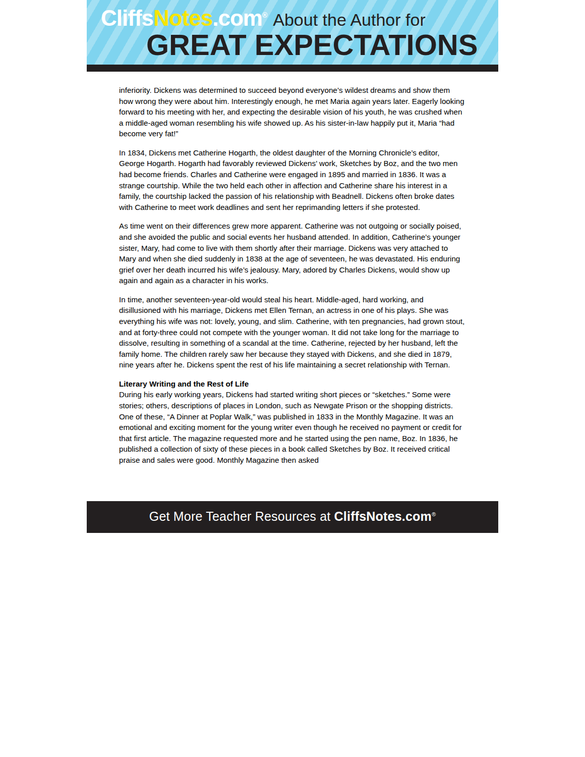Cliffs Notes.com® About the Author for
GREAT EXPECTATIONS
inferiority. Dickens was determined to succeed beyond everyone’s wildest dreams and show them how wrong they were about him. Interestingly enough, he met Maria again years later. Eagerly looking forward to his meeting with her, and expecting the desirable vision of his youth, he was crushed when a middle-aged woman resembling his wife showed up. As his sister-in-law happily put it, Maria “had become very fat!”
In 1834, Dickens met Catherine Hogarth, the oldest daughter of the Morning Chronicle’s editor, George Hogarth. Hogarth had favorably reviewed Dickens’ work, Sketches by Boz, and the two men had become friends. Charles and Catherine were engaged in 1895 and married in 1836. It was a strange courtship. While the two held each other in affection and Catherine share his interest in a family, the courtship lacked the passion of his relationship with Beadnell. Dickens often broke dates with Catherine to meet work deadlines and sent her reprimanding letters if she protested.
As time went on their differences grew more apparent. Catherine was not outgoing or socially poised, and she avoided the public and social events her husband attended. In addition, Catherine’s younger sister, Mary, had come to live with them shortly after their marriage. Dickens was very attached to Mary and when she died suddenly in 1838 at the age of seventeen, he was devastated. His enduring grief over her death incurred his wife’s jealousy. Mary, adored by Charles Dickens, would show up again and again as a character in his works.
In time, another seventeen-year-old would steal his heart. Middle-aged, hard working, and disillusioned with his marriage, Dickens met Ellen Ternan, an actress in one of his plays. She was everything his wife was not: lovely, young, and slim. Catherine, with ten pregnancies, had grown stout, and at forty-three could not compete with the younger woman. It did not take long for the marriage to dissolve, resulting in something of a scandal at the time. Catherine, rejected by her husband, left the family home. The children rarely saw her because they stayed with Dickens, and she died in 1879, nine years after he. Dickens spent the rest of his life maintaining a secret relationship with Ternan.
Literary Writing and the Rest of Life
During his early working years, Dickens had started writing short pieces or “sketches.” Some were stories; others, descriptions of places in London, such as Newgate Prison or the shopping districts. One of these, “A Dinner at Poplar Walk,” was published in 1833 in the Monthly Magazine. It was an emotional and exciting moment for the young writer even though he received no payment or credit for that first article. The magazine requested more and he started using the pen name, Boz. In 1836, he published a collection of sixty of these pieces in a book called Sketches by Boz. It received critical praise and sales were good. Monthly Magazine then asked
Get More Teacher Resources at CliffsNotes.com®